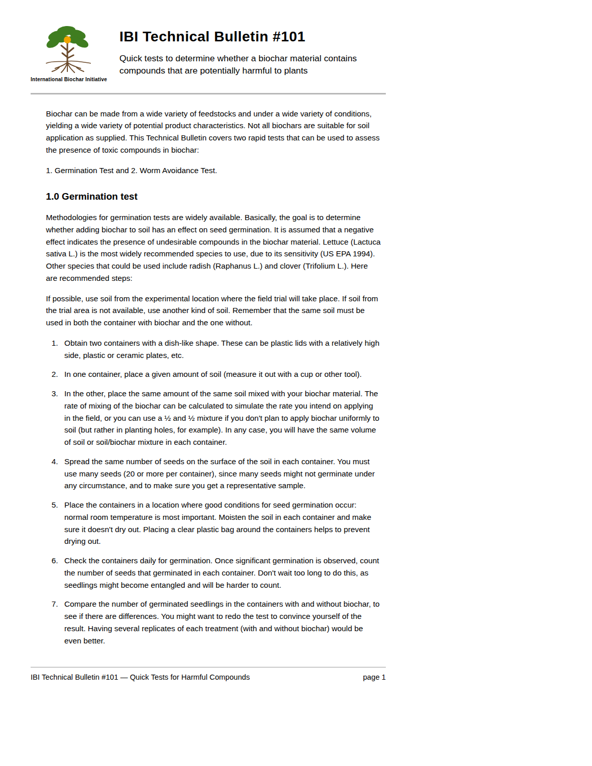International Biochar Initiative
IBI Technical Bulletin #101
Quick tests to determine whether a biochar material contains compounds that are potentially harmful to plants
Biochar can be made from a wide variety of feedstocks and under a wide variety of conditions, yielding a wide variety of potential product characteristics. Not all biochars are suitable for soil application as supplied. This Technical Bulletin covers two rapid tests that can be used to assess the presence of toxic compounds in biochar:
1. Germination Test and 2. Worm Avoidance Test.
1.0 Germination test
Methodologies for germination tests are widely available. Basically, the goal is to determine whether adding biochar to soil has an effect on seed germination. It is assumed that a negative effect indicates the presence of undesirable compounds in the biochar material. Lettuce (Lactuca sativa L.) is the most widely recommended species to use, due to its sensitivity (US EPA 1994). Other species that could be used include radish (Raphanus L.) and clover (Trifolium L.). Here are recommended steps:
If possible, use soil from the experimental location where the field trial will take place. If soil from the trial area is not available, use another kind of soil. Remember that the same soil must be used in both the container with biochar and the one without.
Obtain two containers with a dish-like shape. These can be plastic lids with a relatively high side, plastic or ceramic plates, etc.
In one container, place a given amount of soil (measure it out with a cup or other tool).
In the other, place the same amount of the same soil mixed with your biochar material. The rate of mixing of the biochar can be calculated to simulate the rate you intend on applying in the field, or you can use a ½ and ½ mixture if you don't plan to apply biochar uniformly to soil (but rather in planting holes, for example). In any case, you will have the same volume of soil or soil/biochar mixture in each container.
Spread the same number of seeds on the surface of the soil in each container. You must use many seeds (20 or more per container), since many seeds might not germinate under any circumstance, and to make sure you get a representative sample.
Place the containers in a location where good conditions for seed germination occur: normal room temperature is most important. Moisten the soil in each container and make sure it doesn't dry out. Placing a clear plastic bag around the containers helps to prevent drying out.
Check the containers daily for germination. Once significant germination is observed, count the number of seeds that germinated in each container. Don't wait too long to do this, as seedlings might become entangled and will be harder to count.
Compare the number of germinated seedlings in the containers with and without biochar, to see if there are differences. You might want to redo the test to convince yourself of the result. Having several replicates of each treatment (with and without biochar) would be even better.
IBI Technical Bulletin #101 — Quick Tests for Harmful Compounds page 1